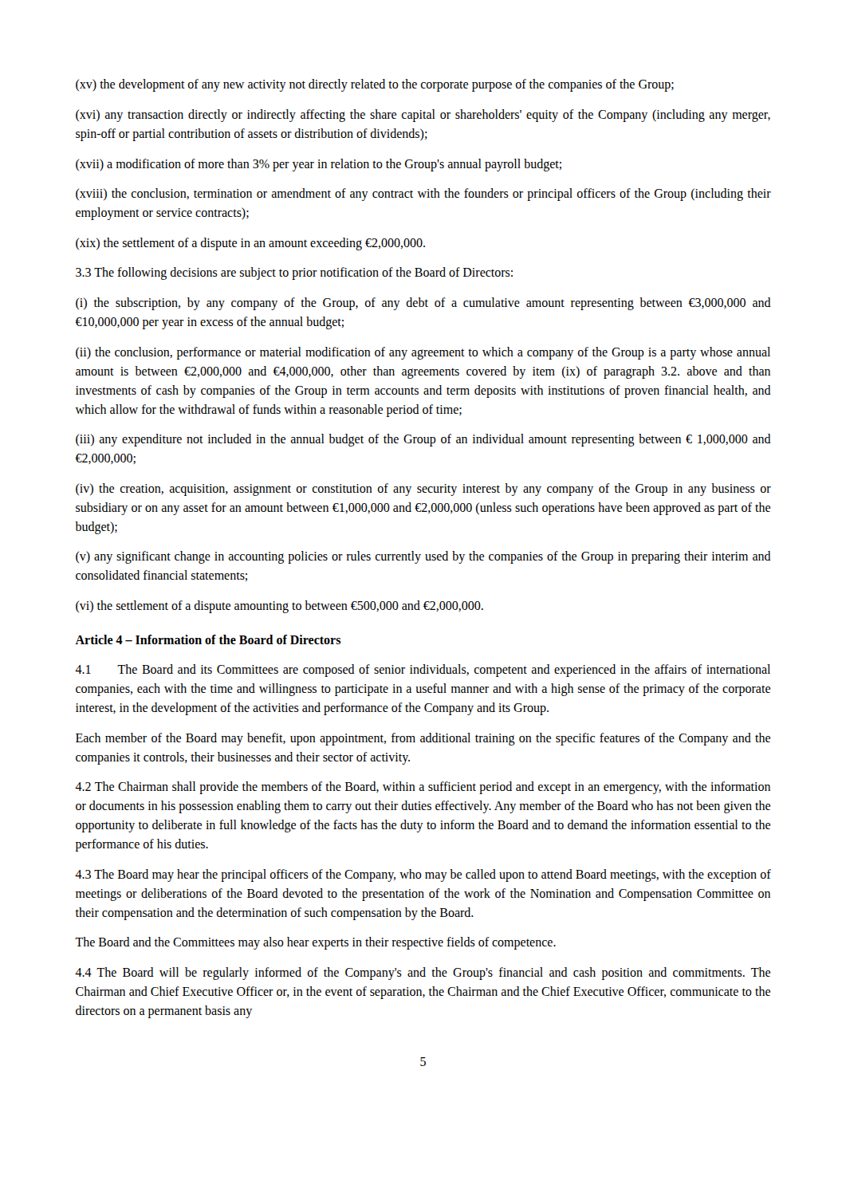(xv) the development of any new activity not directly related to the corporate purpose of the companies of the Group;
(xvi) any transaction directly or indirectly affecting the share capital or shareholders' equity of the Company (including any merger, spin-off or partial contribution of assets or distribution of dividends);
(xvii) a modification of more than 3% per year in relation to the Group's annual payroll budget;
(xviii) the conclusion, termination or amendment of any contract with the founders or principal officers of the Group (including their employment or service contracts);
(xix) the settlement of a dispute in an amount exceeding €2,000,000.
3.3 The following decisions are subject to prior notification of the Board of Directors:
(i) the subscription, by any company of the Group, of any debt of a cumulative amount representing between €3,000,000 and €10,000,000 per year in excess of the annual budget;
(ii) the conclusion, performance or material modification of any agreement to which a company of the Group is a party whose annual amount is between €2,000,000 and €4,000,000, other than agreements covered by item (ix) of paragraph 3.2. above and than investments of cash by companies of the Group in term accounts and term deposits with institutions of proven financial health, and which allow for the withdrawal of funds within a reasonable period of time;
(iii) any expenditure not included in the annual budget of the Group of an individual amount representing between € 1,000,000 and €2,000,000;
(iv) the creation, acquisition, assignment or constitution of any security interest by any company of the Group in any business or subsidiary or on any asset for an amount between €1,000,000 and €2,000,000 (unless such operations have been approved as part of the budget);
(v) any significant change in accounting policies or rules currently used by the companies of the Group in preparing their interim and consolidated financial statements;
(vi) the settlement of a dispute amounting to between €500,000 and €2,000,000.
Article 4 – Information of the Board of Directors
4.1 The Board and its Committees are composed of senior individuals, competent and experienced in the affairs of international companies, each with the time and willingness to participate in a useful manner and with a high sense of the primacy of the corporate interest, in the development of the activities and performance of the Company and its Group.
Each member of the Board may benefit, upon appointment, from additional training on the specific features of the Company and the companies it controls, their businesses and their sector of activity.
4.2 The Chairman shall provide the members of the Board, within a sufficient period and except in an emergency, with the information or documents in his possession enabling them to carry out their duties effectively. Any member of the Board who has not been given the opportunity to deliberate in full knowledge of the facts has the duty to inform the Board and to demand the information essential to the performance of his duties.
4.3 The Board may hear the principal officers of the Company, who may be called upon to attend Board meetings, with the exception of meetings or deliberations of the Board devoted to the presentation of the work of the Nomination and Compensation Committee on their compensation and the determination of such compensation by the Board.
The Board and the Committees may also hear experts in their respective fields of competence.
4.4 The Board will be regularly informed of the Company's and the Group's financial and cash position and commitments. The Chairman and Chief Executive Officer or, in the event of separation, the Chairman and the Chief Executive Officer, communicate to the directors on a permanent basis any
5